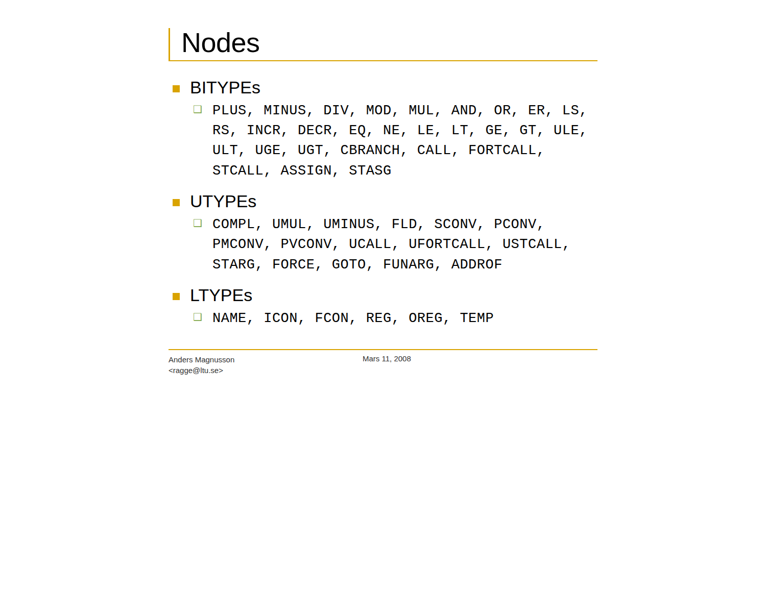Nodes
BITYPEs
PLUS, MINUS, DIV, MOD, MUL, AND, OR, ER, LS, RS, INCR, DECR, EQ, NE, LE, LT, GE, GT, ULE, ULT, UGE, UGT, CBRANCH, CALL, FORTCALL, STCALL, ASSIGN, STASG
UTYPEs
COMPL, UMUL, UMINUS, FLD, SCONV, PCONV, PMCONV, PVCONV, UCALL, UFORTCALL, USTCALL, STARG, FORCE, GOTO, FUNARG, ADDROF
LTYPEs
NAME, ICON, FCON, REG, OREG, TEMP
Anders Magnusson
<ragge@ltu.se>
Mars 11, 2008